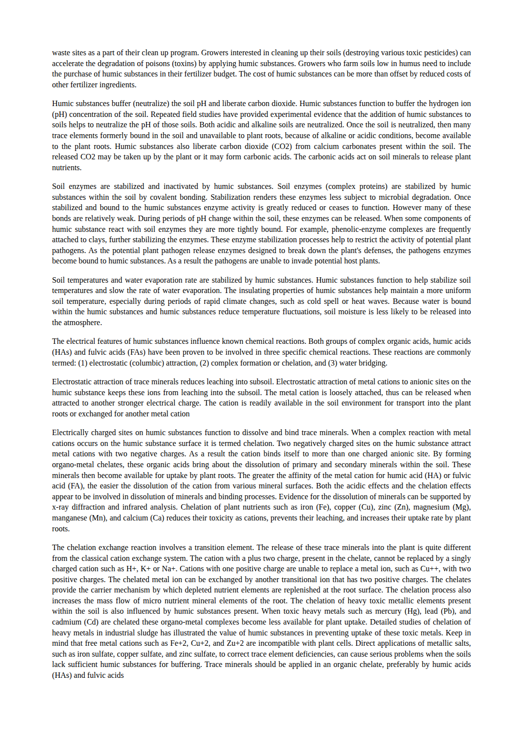waste sites as a part of their clean up program. Growers interested in cleaning up their soils (destroying various toxic pesticides) can accelerate the degradation of poisons (toxins) by applying humic substances. Growers who farm soils low in humus need to include the purchase of humic substances in their fertilizer budget. The cost of humic substances can be more than offset by reduced costs of other fertilizer ingredients.
Humic substances buffer (neutralize) the soil pH and liberate carbon dioxide. Humic substances function to buffer the hydrogen ion (pH) concentration of the soil. Repeated field studies have provided experimental evidence that the addition of humic substances to soils helps to neutralize the pH of those soils. Both acidic and alkaline soils are neutralized. Once the soil is neutralized, then many trace elements formerly bound in the soil and unavailable to plant roots, because of alkaline or acidic conditions, become available to the plant roots. Humic substances also liberate carbon dioxide (CO2) from calcium carbonates present within the soil. The released CO2 may be taken up by the plant or it may form carbonic acids. The carbonic acids act on soil minerals to release plant nutrients.
Soil enzymes are stabilized and inactivated by humic substances. Soil enzymes (complex proteins) are stabilized by humic substances within the soil by covalent bonding. Stabilization renders these enzymes less subject to microbial degradation. Once stabilized and bound to the humic substances enzyme activity is greatly reduced or ceases to function. However many of these bonds are relatively weak. During periods of pH change within the soil, these enzymes can be released. When some components of humic substance react with soil enzymes they are more tightly bound. For example, phenolic-enzyme complexes are frequently attached to clays, further stabilizing the enzymes. These enzyme stabilization processes help to restrict the activity of potential plant pathogens. As the potential plant pathogen release enzymes designed to break down the plant's defenses, the pathogens enzymes become bound to humic substances. As a result the pathogens are unable to invade potential host plants.
Soil temperatures and water evaporation rate are stabilized by humic substances. Humic substances function to help stabilize soil temperatures and slow the rate of water evaporation. The insulating properties of humic substances help maintain a more uniform soil temperature, especially during periods of rapid climate changes, such as cold spell or heat waves. Because water is bound within the humic substances and humic substances reduce temperature fluctuations, soil moisture is less likely to be released into the atmosphere.
The electrical features of humic substances influence known chemical reactions. Both groups of complex organic acids, humic acids (HAs) and fulvic acids (FAs) have been proven to be involved in three specific chemical reactions. These reactions are commonly termed: (1) electrostatic (columbic) attraction, (2) complex formation or chelation, and (3) water bridging.
Electrostatic attraction of trace minerals reduces leaching into subsoil. Electrostatic attraction of metal cations to anionic sites on the humic substance keeps these ions from leaching into the subsoil. The metal cation is loosely attached, thus can be released when attracted to another stronger electrical charge. The cation is readily available in the soil environment for transport into the plant roots or exchanged for another metal cation
Electrically charged sites on humic substances function to dissolve and bind trace minerals. When a complex reaction with metal cations occurs on the humic substance surface it is termed chelation. Two negatively charged sites on the humic substance attract metal cations with two negative charges. As a result the cation binds itself to more than one charged anionic site. By forming organo-metal chelates, these organic acids bring about the dissolution of primary and secondary minerals within the soil. These minerals then become available for uptake by plant roots. The greater the affinity of the metal cation for humic acid (HA) or fulvic acid (FA), the easier the dissolution of the cation from various mineral surfaces. Both the acidic effects and the chelation effects appear to be involved in dissolution of minerals and binding processes. Evidence for the dissolution of minerals can be supported by x-ray diffraction and infrared analysis. Chelation of plant nutrients such as iron (Fe), copper (Cu), zinc (Zn), magnesium (Mg), manganese (Mn), and calcium (Ca) reduces their toxicity as cations, prevents their leaching, and increases their uptake rate by plant roots.
The chelation exchange reaction involves a transition element. The release of these trace minerals into the plant is quite different from the classical cation exchange system. The cation with a plus two charge, present in the chelate, cannot be replaced by a singly charged cation such as H+, K+ or Na+. Cations with one positive charge are unable to replace a metal ion, such as Cu++, with two positive charges. The chelated metal ion can be exchanged by another transitional ion that has two positive charges. The chelates provide the carrier mechanism by which depleted nutrient elements are replenished at the root surface. The chelation process also increases the mass flow of micro nutrient mineral elements of the root. The chelation of heavy toxic metallic elements present within the soil is also influenced by humic substances present. When toxic heavy metals such as mercury (Hg), lead (Pb), and cadmium (Cd) are chelated these organo-metal complexes become less available for plant uptake. Detailed studies of chelation of heavy metals in industrial sludge has illustrated the value of humic substances in preventing uptake of these toxic metals. Keep in mind that free metal cations such as Fe+2, Cu+2, and Zu+2 are incompatible with plant cells. Direct applications of metallic salts, such as iron sulfate, copper sulfate, and zinc sulfate, to correct trace element deficiencies, can cause serious problems when the soils lack sufficient humic substances for buffering. Trace minerals should be applied in an organic chelate, preferably by humic acids (HAs) and fulvic acids